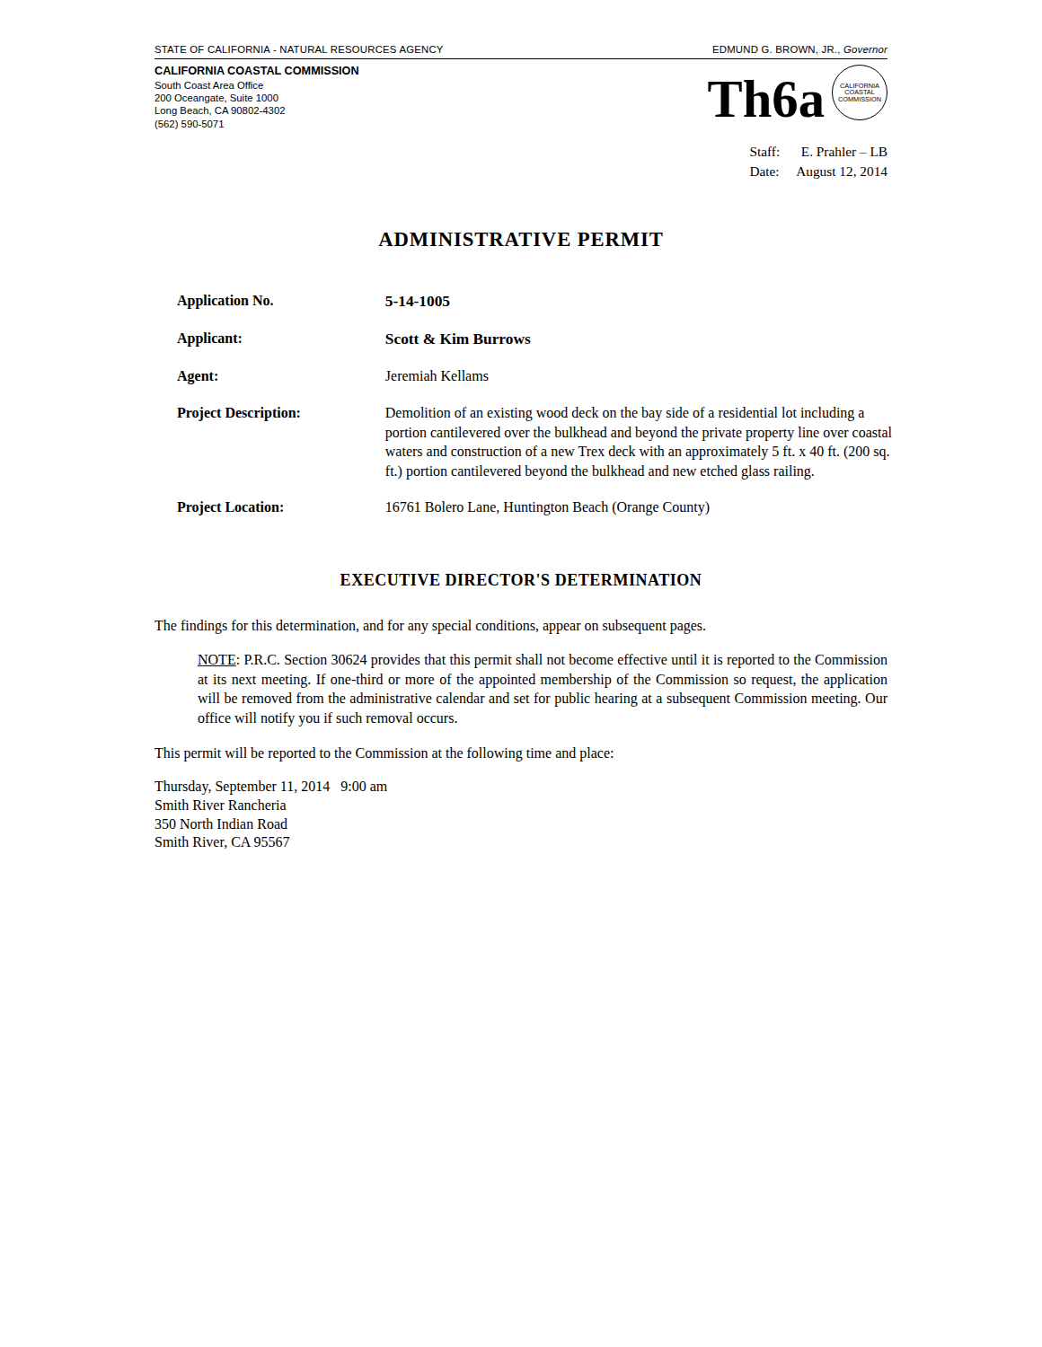STATE OF CALIFORNIA - NATURAL RESOURCES AGENCY
EDMUND G. BROWN, JR., Governor
CALIFORNIA COASTAL COMMISSION
South Coast Area Office
200 Oceangate, Suite 1000
Long Beach, CA 90802-4302
(562) 590-5071
CALIFORNIA COASTAL COMMISSION
Th6a
| Staff: | E. Prahler – LB |
| Date: | August 12, 2014 |
ADMINISTRATIVE PERMIT
| Application No. | 5-14-1005 |
| Applicant: | Scott & Kim Burrows |
| Agent: | Jeremiah Kellams |
| Project Description: | Demolition of an existing wood deck on the bay side of a residential lot including a portion cantilevered over the bulkhead and beyond the private property line over coastal waters and construction of a new Trex deck with an approximately 5 ft. x 40 ft. (200 sq. ft.) portion cantilevered beyond the bulkhead and new etched glass railing. |
| Project Location: | 16761 Bolero Lane, Huntington Beach (Orange County) |
EXECUTIVE DIRECTOR'S DETERMINATION
The findings for this determination, and for any special conditions, appear on subsequent pages.
NOTE: P.R.C. Section 30624 provides that this permit shall not become effective until it is reported to the Commission at its next meeting. If one-third or more of the appointed membership of the Commission so request, the application will be removed from the administrative calendar and set for public hearing at a subsequent Commission meeting. Our office will notify you if such removal occurs.
This permit will be reported to the Commission at the following time and place:
Thursday, September 11, 2014 9:00 am
Smith River Rancheria
350 North Indian Road
Smith River, CA 95567